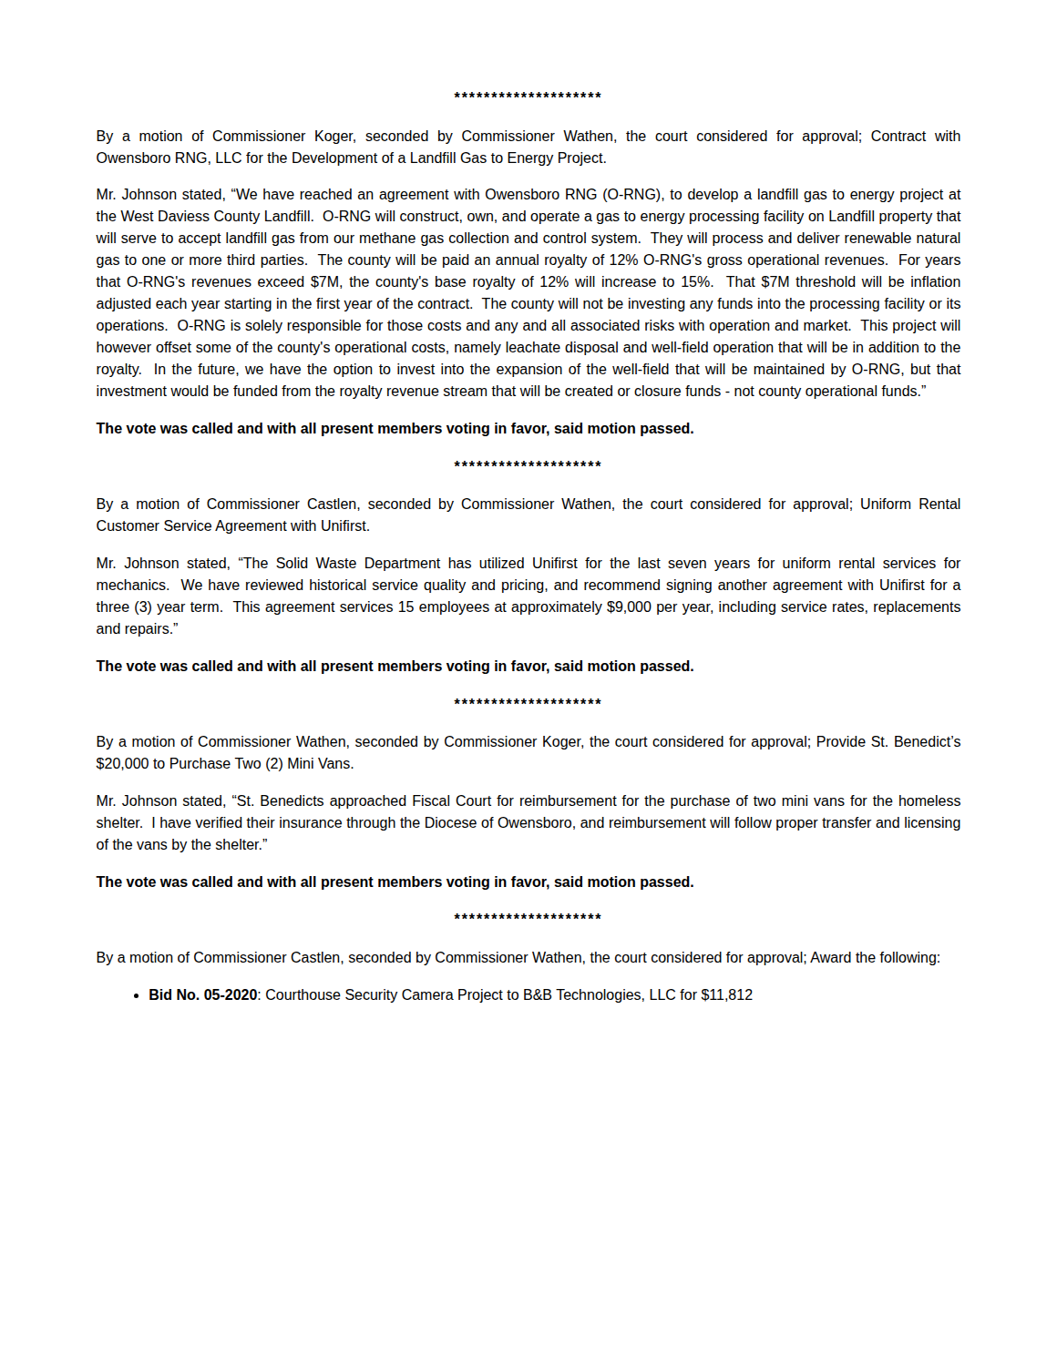********************
By a motion of Commissioner Koger, seconded by Commissioner Wathen, the court considered for approval; Contract with Owensboro RNG, LLC for the Development of a Landfill Gas to Energy Project.
Mr. Johnson stated, “We have reached an agreement with Owensboro RNG (O-RNG), to develop a landfill gas to energy project at the West Daviess County Landfill. O-RNG will construct, own, and operate a gas to energy processing facility on Landfill property that will serve to accept landfill gas from our methane gas collection and control system. They will process and deliver renewable natural gas to one or more third parties. The county will be paid an annual royalty of 12% O-RNG's gross operational revenues. For years that O-RNG's revenues exceed $7M, the county's base royalty of 12% will increase to 15%. That $7M threshold will be inflation adjusted each year starting in the first year of the contract. The county will not be investing any funds into the processing facility or its operations. O-RNG is solely responsible for those costs and any and all associated risks with operation and market. This project will however offset some of the county's operational costs, namely leachate disposal and well-field operation that will be in addition to the royalty. In the future, we have the option to invest into the expansion of the well-field that will be maintained by O-RNG, but that investment would be funded from the royalty revenue stream that will be created or closure funds - not county operational funds.”
The vote was called and with all present members voting in favor, said motion passed.
********************
By a motion of Commissioner Castlen, seconded by Commissioner Wathen, the court considered for approval; Uniform Rental Customer Service Agreement with Unifirst.
Mr. Johnson stated, “The Solid Waste Department has utilized Unifirst for the last seven years for uniform rental services for mechanics. We have reviewed historical service quality and pricing, and recommend signing another agreement with Unifirst for a three (3) year term. This agreement services 15 employees at approximately $9,000 per year, including service rates, replacements and repairs.”
The vote was called and with all present members voting in favor, said motion passed.
********************
By a motion of Commissioner Wathen, seconded by Commissioner Koger, the court considered for approval; Provide St. Benedict’s $20,000 to Purchase Two (2) Mini Vans.
Mr. Johnson stated, “St. Benedicts approached Fiscal Court for reimbursement for the purchase of two mini vans for the homeless shelter. I have verified their insurance through the Diocese of Owensboro, and reimbursement will follow proper transfer and licensing of the vans by the shelter.”
The vote was called and with all present members voting in favor, said motion passed.
********************
By a motion of Commissioner Castlen, seconded by Commissioner Wathen, the court considered for approval; Award the following:
Bid No. 05-2020: Courthouse Security Camera Project to B&B Technologies, LLC for $11,812